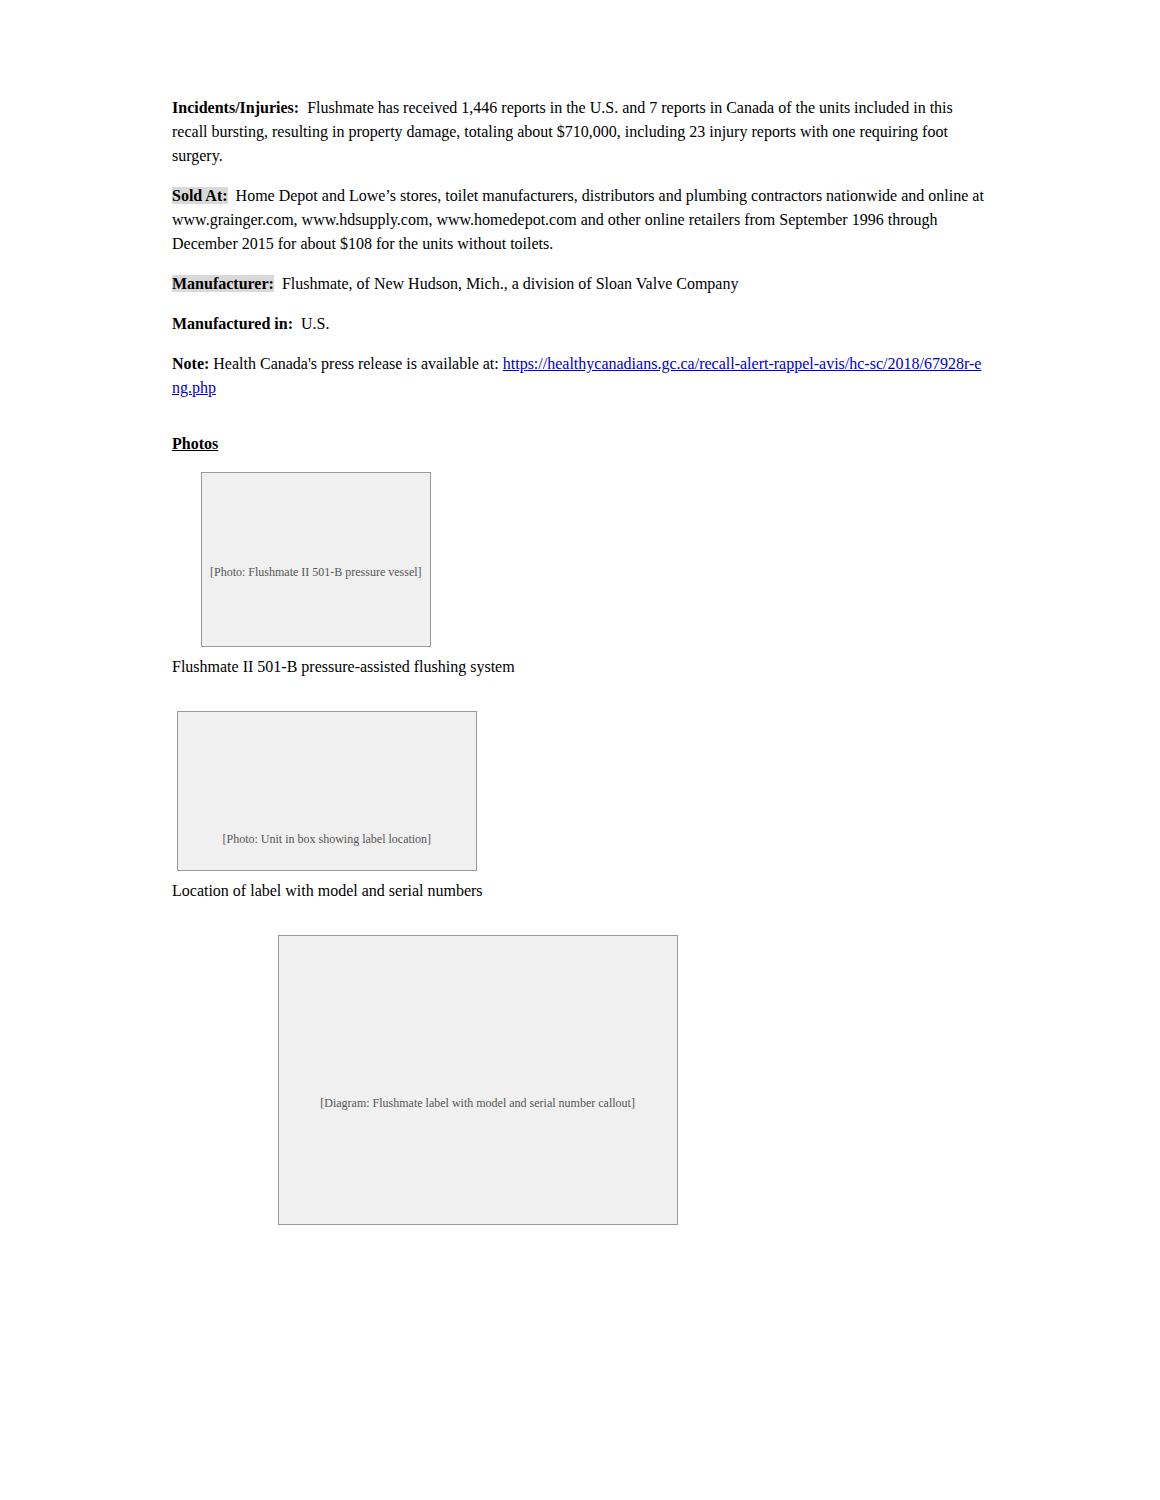Incidents/Injuries: Flushmate has received 1,446 reports in the U.S. and 7 reports in Canada of the units included in this recall bursting, resulting in property damage, totaling about $710,000, including 23 injury reports with one requiring foot surgery.
Sold At: Home Depot and Lowe’s stores, toilet manufacturers, distributors and plumbing contractors nationwide and online at www.grainger.com, www.hdsupply.com, www.homedepot.com and other online retailers from September 1996 through December 2015 for about $108 for the units without toilets.
Manufacturer: Flushmate, of New Hudson, Mich., a division of Sloan Valve Company
Manufactured in: U.S.
Note: Health Canada's press release is available at: https://healthycanadians.gc.ca/recall-alert-rappel-avis/hc-sc/2018/67928r-eng.php
Photos
[Photo: Flushmate II 501-B pressure vessel]
Flushmate II 501-B pressure-assisted flushing system
[Photo: Unit in box showing label location]
Location of label with model and serial numbers
[Diagram: Flushmate label with model and serial number callout]